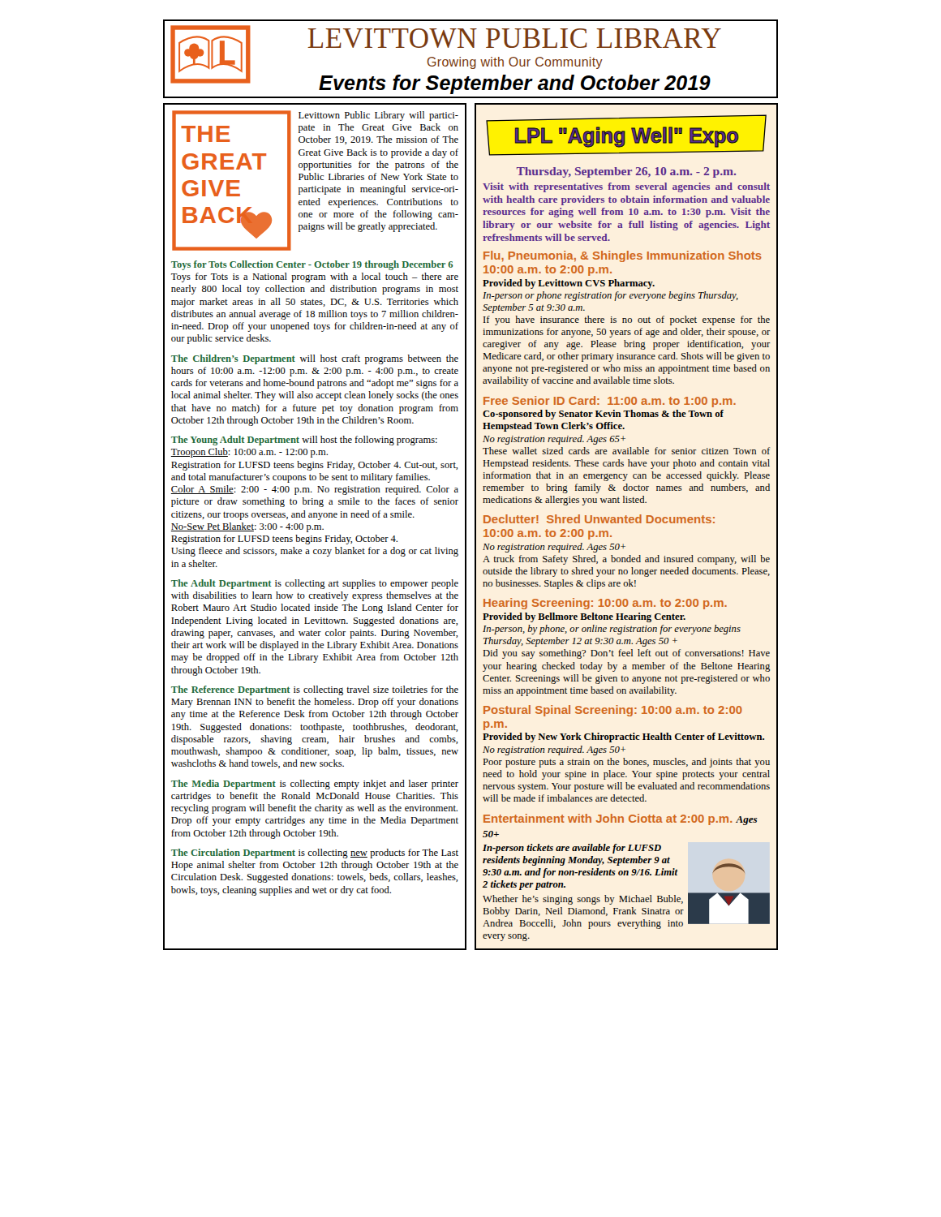LEVITTOWN PUBLIC LIBRARY
Growing with Our Community
Events for September and October 2019
THE GREAT GIVE BACK
Levittown Public Library will participate in The Great Give Back on October 19, 2019. The mission of The Great Give Back is to provide a day of opportunities for the patrons of the Public Libraries of New York State to participate in meaningful service-oriented experiences. Contributions to one or more of the following campaigns will be greatly appreciated.
Toys for Tots Collection Center - October 19 through December 6
Toys for Tots is a National program with a local touch – there are nearly 800 local toy collection and distribution programs in most major market areas in all 50 states, DC, & U.S. Territories which distributes an annual average of 18 million toys to 7 million children-in-need. Drop off your unopened toys for children-in-need at any of our public service desks.
The Children’s Department will host craft programs between the hours of 10:00 a.m. -12:00 p.m. & 2:00 p.m. - 4:00 p.m., to create cards for veterans and home-bound patrons and “adopt me” signs for a local animal shelter. They will also accept clean lonely socks (the ones that have no match) for a future pet toy donation program from October 12th through October 19th in the Children’s Room.
The Young Adult Department will host the following programs:
Troopon Club: 10:00 a.m. - 12:00 p.m.
Registration for LUFSD teens begins Friday, October 4. Cut-out, sort, and total manufacturer’s coupons to be sent to military families.
Color A Smile: 2:00 - 4:00 p.m. No registration required. Color a picture or draw something to bring a smile to the faces of senior citizens, our troops overseas, and anyone in need of a smile.
No-Sew Pet Blanket: 3:00 - 4:00 p.m.
Registration for LUFSD teens begins Friday, October 4.
Using fleece and scissors, make a cozy blanket for a dog or cat living in a shelter.
The Adult Department is collecting art supplies to empower people with disabilities to learn how to creatively express themselves at the Robert Mauro Art Studio located inside The Long Island Center for Independent Living located in Levittown. Suggested donations are, drawing paper, canvases, and water color paints. During November, their art work will be displayed in the Library Exhibit Area. Donations may be dropped off in the Library Exhibit Area from October 12th through October 19th.
The Reference Department is collecting travel size toiletries for the Mary Brennan INN to benefit the homeless. Drop off your donations any time at the Reference Desk from October 12th through October 19th. Suggested donations: toothpaste, toothbrushes, deodorant, disposable razors, shaving cream, hair brushes and combs, mouthwash, shampoo & conditioner, soap, lip balm, tissues, new washcloths & hand towels, and new socks.
The Media Department is collecting empty inkjet and laser printer cartridges to benefit the Ronald McDonald House Charities. This recycling program will benefit the charity as well as the environment. Drop off your empty cartridges any time in the Media Department from October 12th through October 19th.
The Circulation Department is collecting new products for The Last Hope animal shelter from October 12th through October 19th at the Circulation Desk. Suggested donations: towels, beds, collars, leashes, bowls, toys, cleaning supplies and wet or dry cat food.
LPL "Aging Well" Expo
Thursday, September 26, 10 a.m. - 2 p.m.
Visit with representatives from several agencies and consult with health care providers to obtain information and valuable resources for aging well from 10 a.m. to 1:30 p.m. Visit the library or our website for a full listing of agencies. Light refreshments will be served.
Flu, Pneumonia, & Shingles Immunization Shots
10:00 a.m. to 2:00 p.m.
Provided by Levittown CVS Pharmacy.
In-person or phone registration for everyone begins Thursday, September 5 at 9:30 a.m.
If you have insurance there is no out of pocket expense for the immunizations for anyone, 50 years of age and older, their spouse, or caregiver of any age. Please bring proper identification, your Medicare card, or other primary insurance card. Shots will be given to anyone not pre-registered or who miss an appointment time based on availability of vaccine and available time slots.
Free Senior ID Card: 11:00 a.m. to 1:00 p.m.
Co-sponsored by Senator Kevin Thomas & the Town of Hempstead Town Clerk’s Office.
No registration required. Ages 65+
These wallet sized cards are available for senior citizen Town of Hempstead residents. These cards have your photo and contain vital information that in an emergency can be accessed quickly. Please remember to bring family & doctor names and numbers, and medications & allergies you want listed.
Declutter! Shred Unwanted Documents:
10:00 a.m. to 2:00 p.m.
No registration required. Ages 50+
A truck from Safety Shred, a bonded and insured company, will be outside the library to shred your no longer needed documents. Please, no businesses. Staples & clips are ok!
Hearing Screening: 10:00 a.m. to 2:00 p.m.
Provided by Bellmore Beltone Hearing Center.
In-person, by phone, or online registration for everyone begins Thursday, September 12 at 9:30 a.m. Ages 50 +
Did you say something? Don’t feel left out of conversations! Have your hearing checked today by a member of the Beltone Hearing Center. Screenings will be given to anyone not pre-registered or who miss an appointment time based on availability.
Postural Spinal Screening: 10:00 a.m. to 2:00 p.m.
Provided by New York Chiropractic Health Center of Levittown.
No registration required. Ages 50+
Poor posture puts a strain on the bones, muscles, and joints that you need to hold your spine in place. Your spine protects your central nervous system. Your posture will be evaluated and recommendations will be made if imbalances are detected.
Entertainment with John Ciotta at 2:00 p.m. Ages 50+
In-person tickets are available for LUFSD residents beginning Monday, September 9 at 9:30 a.m. and for non-residents on 9/16. Limit 2 tickets per patron.
Whether he’s singing songs by Michael Buble, Bobby Darin, Neil Diamond, Frank Sinatra or Andrea Boccelli, John pours everything into every song.